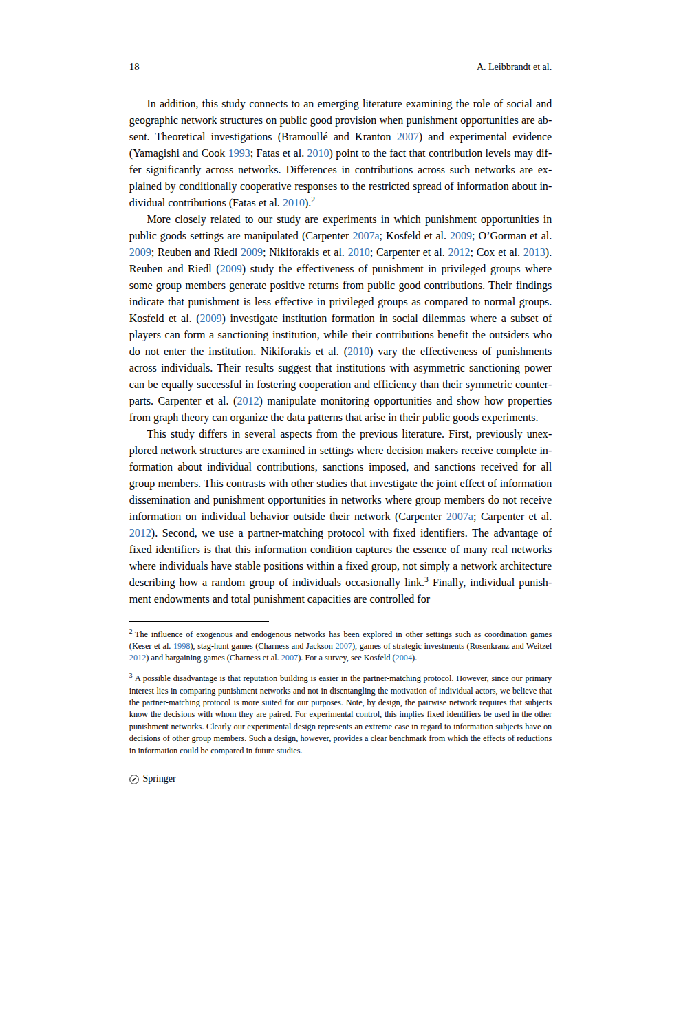18 A. Leibbrandt et al.
In addition, this study connects to an emerging literature examining the role of social and geographic network structures on public good provision when punishment opportunities are absent. Theoretical investigations (Bramoullé and Kranton 2007) and experimental evidence (Yamagishi and Cook 1993; Fatas et al. 2010) point to the fact that contribution levels may differ significantly across networks. Differences in contributions across such networks are explained by conditionally cooperative responses to the restricted spread of information about individual contributions (Fatas et al. 2010).2
More closely related to our study are experiments in which punishment opportunities in public goods settings are manipulated (Carpenter 2007a; Kosfeld et al. 2009; O’Gorman et al. 2009; Reuben and Riedl 2009; Nikiforakis et al. 2010; Carpenter et al. 2012; Cox et al. 2013). Reuben and Riedl (2009) study the effectiveness of punishment in privileged groups where some group members generate positive returns from public good contributions. Their findings indicate that punishment is less effective in privileged groups as compared to normal groups. Kosfeld et al. (2009) investigate institution formation in social dilemmas where a subset of players can form a sanctioning institution, while their contributions benefit the outsiders who do not enter the institution. Nikiforakis et al. (2010) vary the effectiveness of punishments across individuals. Their results suggest that institutions with asymmetric sanctioning power can be equally successful in fostering cooperation and efficiency than their symmetric counterparts. Carpenter et al. (2012) manipulate monitoring opportunities and show how properties from graph theory can organize the data patterns that arise in their public goods experiments.
This study differs in several aspects from the previous literature. First, previously unexplored network structures are examined in settings where decision makers receive complete information about individual contributions, sanctions imposed, and sanctions received for all group members. This contrasts with other studies that investigate the joint effect of information dissemination and punishment opportunities in networks where group members do not receive information on individual behavior outside their network (Carpenter 2007a; Carpenter et al. 2012). Second, we use a partner-matching protocol with fixed identifiers. The advantage of fixed identifiers is that this information condition captures the essence of many real networks where individuals have stable positions within a fixed group, not simply a network architecture describing how a random group of individuals occasionally link.3 Finally, individual punishment endowments and total punishment capacities are controlled for
2 The influence of exogenous and endogenous networks has been explored in other settings such as coordination games (Keser et al. 1998), stag-hunt games (Charness and Jackson 2007), games of strategic investments (Rosenkranz and Weitzel 2012) and bargaining games (Charness et al. 2007). For a survey, see Kosfeld (2004).
3 A possible disadvantage is that reputation building is easier in the partner-matching protocol. However, since our primary interest lies in comparing punishment networks and not in disentangling the motivation of individual actors, we believe that the partner-matching protocol is more suited for our purposes. Note, by design, the pairwise network requires that subjects know the decisions with whom they are paired. For experimental control, this implies fixed identifiers be used in the other punishment networks. Clearly our experimental design represents an extreme case in regard to information subjects have on decisions of other group members. Such a design, however, provides a clear benchmark from which the effects of reductions in information could be compared in future studies.
Springer